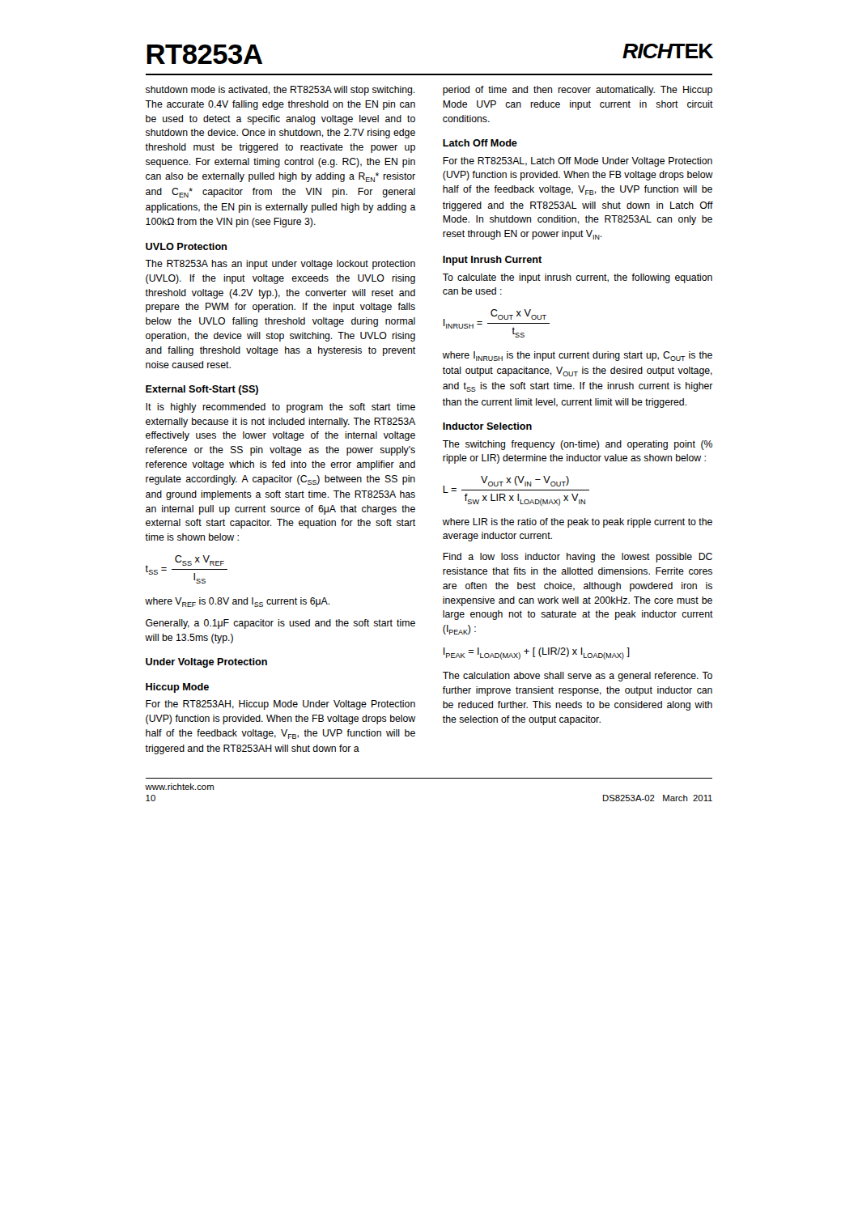RT8253A
RICHTEK
shutdown mode is activated, the RT8253A will stop switching. The accurate 0.4V falling edge threshold on the EN pin can be used to detect a specific analog voltage level and to shutdown the device. Once in shutdown, the 2.7V rising edge threshold must be triggered to reactivate the power up sequence. For external timing control (e.g. RC), the EN pin can also be externally pulled high by adding a REN* resistor and CEN* capacitor from the VIN pin. For general applications, the EN pin is externally pulled high by adding a 100kΩ from the VIN pin (see Figure 3).
UVLO Protection
The RT8253A has an input under voltage lockout protection (UVLO). If the input voltage exceeds the UVLO rising threshold voltage (4.2V typ.), the converter will reset and prepare the PWM for operation. If the input voltage falls below the UVLO falling threshold voltage during normal operation, the device will stop switching. The UVLO rising and falling threshold voltage has a hysteresis to prevent noise caused reset.
External Soft-Start (SS)
It is highly recommended to program the soft start time externally because it is not included internally. The RT8253A effectively uses the lower voltage of the internal voltage reference or the SS pin voltage as the power supply's reference voltage which is fed into the error amplifier and regulate accordingly. A capacitor (CSS) between the SS pin and ground implements a soft start time. The RT8253A has an internal pull up current source of 6μA that charges the external soft start capacitor. The equation for the soft start time is shown below :
tSS = CSS x VREF ISS
where VREF is 0.8V and ISS current is 6μA.
Generally, a 0.1μF capacitor is used and the soft start time will be 13.5ms (typ.)
Under Voltage Protection
Hiccup Mode
For the RT8253AH, Hiccup Mode Under Voltage Protection (UVP) function is provided. When the FB voltage drops below half of the feedback voltage, VFB, the UVP function will be triggered and the RT8253AH will shut down for a
period of time and then recover automatically. The Hiccup Mode UVP can reduce input current in short circuit conditions.
Latch Off Mode
For the RT8253AL, Latch Off Mode Under Voltage Protection (UVP) function is provided. When the FB voltage drops below half of the feedback voltage, VFB, the UVP function will be triggered and the RT8253AL will shut down in Latch Off Mode. In shutdown condition, the RT8253AL can only be reset through EN or power input VIN.
Input Inrush Current
To calculate the input inrush current, the following equation can be used :
IINRUSH = COUT x VOUT tSS
where IINRUSH is the input current during start up, COUT is the total output capacitance, VOUT is the desired output voltage, and tSS is the soft start time. If the inrush current is higher than the current limit level, current limit will be triggered.
Inductor Selection
The switching frequency (on-time) and operating point (% ripple or LIR) determine the inductor value as shown below :
L = VOUT x (VIN − VOUT) fSW x LIR x ILOAD(MAX) x VIN
where LIR is the ratio of the peak to peak ripple current to the average inductor current.
Find a low loss inductor having the lowest possible DC resistance that fits in the allotted dimensions. Ferrite cores are often the best choice, although powdered iron is inexpensive and can work well at 200kHz. The core must be large enough not to saturate at the peak inductor current (IPEAK) :
IPEAK = ILOAD(MAX) + [ (LIR/2) x ILOAD(MAX) ]
The calculation above shall serve as a general reference. To further improve transient response, the output inductor can be reduced further. This needs to be considered along with the selection of the output capacitor.
www.richtek.com
10
DS8253A-02 March 2011